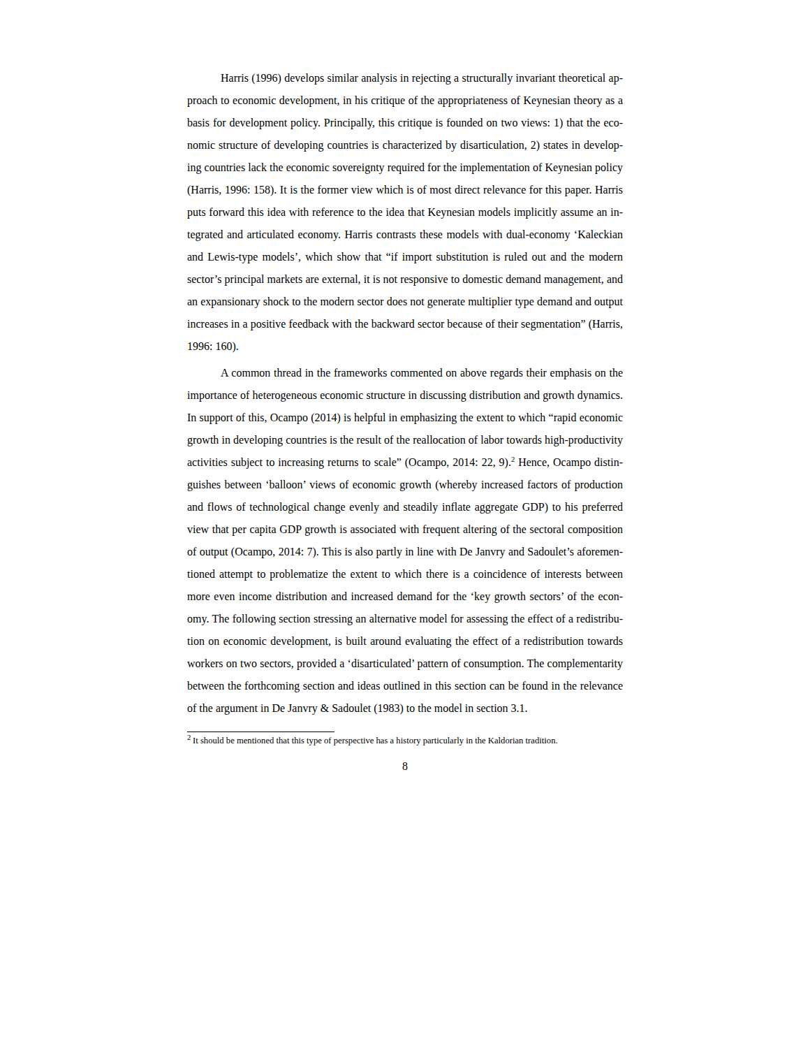Harris (1996) develops similar analysis in rejecting a structurally invariant theoretical approach to economic development, in his critique of the appropriateness of Keynesian theory as a basis for development policy. Principally, this critique is founded on two views: 1) that the economic structure of developing countries is characterized by disarticulation, 2) states in developing countries lack the economic sovereignty required for the implementation of Keynesian policy (Harris, 1996: 158). It is the former view which is of most direct relevance for this paper. Harris puts forward this idea with reference to the idea that Keynesian models implicitly assume an integrated and articulated economy. Harris contrasts these models with dual-economy ‘Kaleckian and Lewis-type models’, which show that “if import substitution is ruled out and the modern sector’s principal markets are external, it is not responsive to domestic demand management, and an expansionary shock to the modern sector does not generate multiplier type demand and output increases in a positive feedback with the backward sector because of their segmentation” (Harris, 1996: 160).
A common thread in the frameworks commented on above regards their emphasis on the importance of heterogeneous economic structure in discussing distribution and growth dynamics. In support of this, Ocampo (2014) is helpful in emphasizing the extent to which “rapid economic growth in developing countries is the result of the reallocation of labor towards high-productivity activities subject to increasing returns to scale” (Ocampo, 2014: 22, 9).2 Hence, Ocampo distinguishes between ‘balloon’ views of economic growth (whereby increased factors of production and flows of technological change evenly and steadily inflate aggregate GDP) to his preferred view that per capita GDP growth is associated with frequent altering of the sectoral composition of output (Ocampo, 2014: 7). This is also partly in line with De Janvry and Sadoulet’s aforementioned attempt to problematize the extent to which there is a coincidence of interests between more even income distribution and increased demand for the ‘key growth sectors’ of the economy. The following section stressing an alternative model for assessing the effect of a redistribution on economic development, is built around evaluating the effect of a redistribution towards workers on two sectors, provided a ‘disarticulated’ pattern of consumption. The complementarity between the forthcoming section and ideas outlined in this section can be found in the relevance of the argument in De Janvry & Sadoulet (1983) to the model in section 3.1.
2It should be mentioned that this type of perspective has a history particularly in the Kaldorian tradition.
8